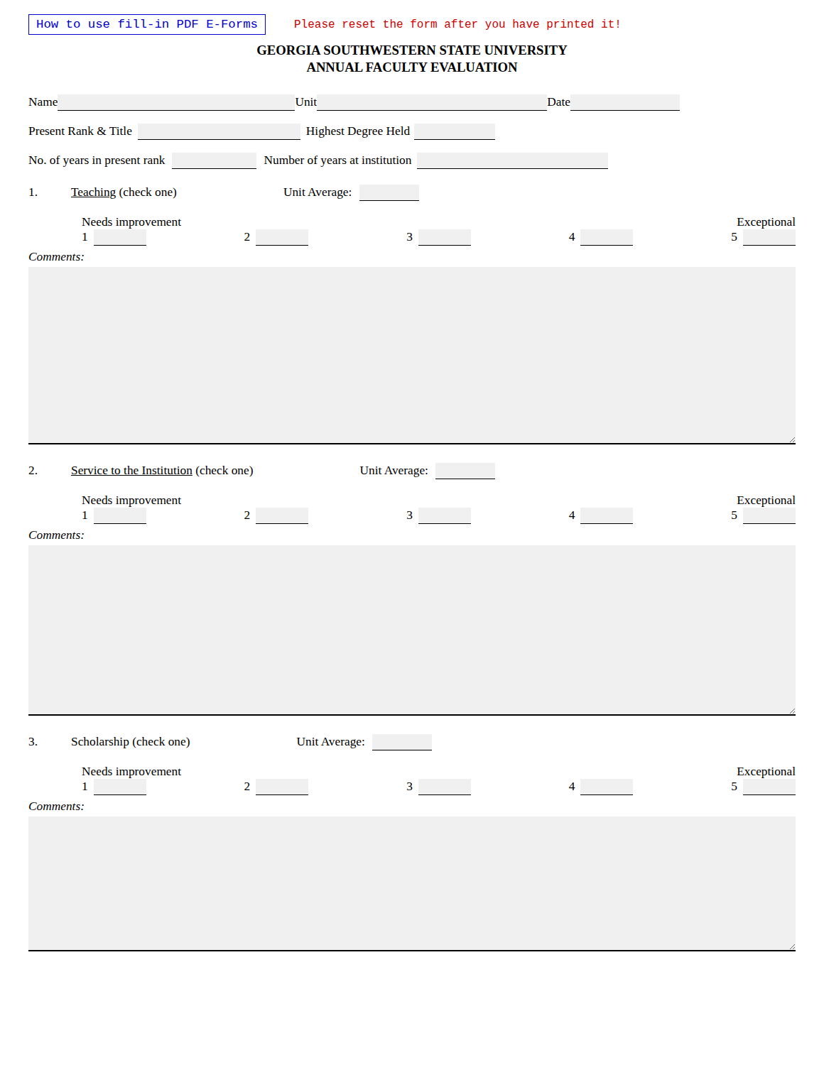How to use fill-in PDF E-Forms Please reset the form after you have printed it!
GEORGIA SOUTHWESTERN STATE UNIVERSITY
ANNUAL FACULTY EVALUATION
Name Unit Date
Present Rank & Title Highest Degree Held
No. of years in present rank Number of years at institution
1. Teaching (check one) Unit Average:
Needs improvement Exceptional
1 2 3 4 5
Comments:
2. Service to the Institution (check one) Unit Average:
Needs improvement Exceptional
1 2 3 4 5
Comments:
3. Scholarship (check one) Unit Average:
Needs improvement Exceptional
1 2 3 4 5
Comments: